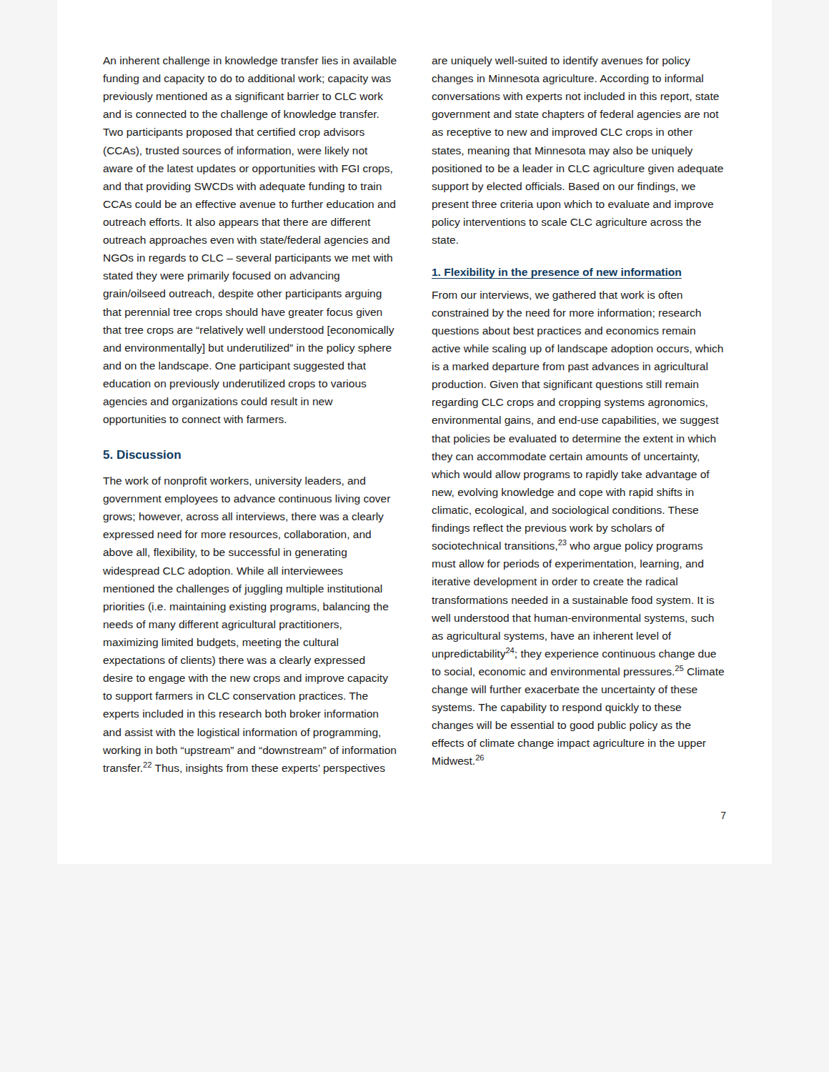An inherent challenge in knowledge transfer lies in available funding and capacity to do to additional work; capacity was previously mentioned as a significant barrier to CLC work and is connected to the challenge of knowledge transfer. Two participants proposed that certified crop advisors (CCAs), trusted sources of information, were likely not aware of the latest updates or opportunities with FGI crops, and that providing SWCDs with adequate funding to train CCAs could be an effective avenue to further education and outreach efforts. It also appears that there are different outreach approaches even with state/federal agencies and NGOs in regards to CLC – several participants we met with stated they were primarily focused on advancing grain/oilseed outreach, despite other participants arguing that perennial tree crops should have greater focus given that tree crops are “relatively well understood [economically and environmentally] but underutilized” in the policy sphere and on the landscape. One participant suggested that education on previously underutilized crops to various agencies and organizations could result in new opportunities to connect with farmers.
5. Discussion
The work of nonprofit workers, university leaders, and government employees to advance continuous living cover grows; however, across all interviews, there was a clearly expressed need for more resources, collaboration, and above all, flexibility, to be successful in generating widespread CLC adoption. While all interviewees mentioned the challenges of juggling multiple institutional priorities (i.e. maintaining existing programs, balancing the needs of many different agricultural practitioners, maximizing limited budgets, meeting the cultural expectations of clients) there was a clearly expressed desire to engage with the new crops and improve capacity to support farmers in CLC conservation practices. The experts included in this research both broker information and assist with the logistical information of programming, working in both “upstream” and “downstream” of information transfer.22 Thus, insights from these experts’ perspectives are uniquely well-suited to identify avenues for policy changes in Minnesota agriculture. According to informal conversations with experts not included in this report, state government and state chapters of federal agencies are not as receptive to new and improved CLC crops in other states, meaning that Minnesota may also be uniquely positioned to be a leader in CLC agriculture given adequate support by elected officials. Based on our findings, we present three criteria upon which to evaluate and improve policy interventions to scale CLC agriculture across the state.
1. Flexibility in the presence of new information
From our interviews, we gathered that work is often constrained by the need for more information; research questions about best practices and economics remain active while scaling up of landscape adoption occurs, which is a marked departure from past advances in agricultural production. Given that significant questions still remain regarding CLC crops and cropping systems agronomics, environmental gains, and end-use capabilities, we suggest that policies be evaluated to determine the extent in which they can accommodate certain amounts of uncertainty, which would allow programs to rapidly take advantage of new, evolving knowledge and cope with rapid shifts in climatic, ecological, and sociological conditions. These findings reflect the previous work by scholars of sociotechnical transitions,23 who argue policy programs must allow for periods of experimentation, learning, and iterative development in order to create the radical transformations needed in a sustainable food system. It is well understood that human-environmental systems, such as agricultural systems, have an inherent level of unpredictability24; they experience continuous change due to social, economic and environmental pressures.25 Climate change will further exacerbate the uncertainty of these systems. The capability to respond quickly to these changes will be essential to good public policy as the effects of climate change impact agriculture in the upper Midwest.26
7